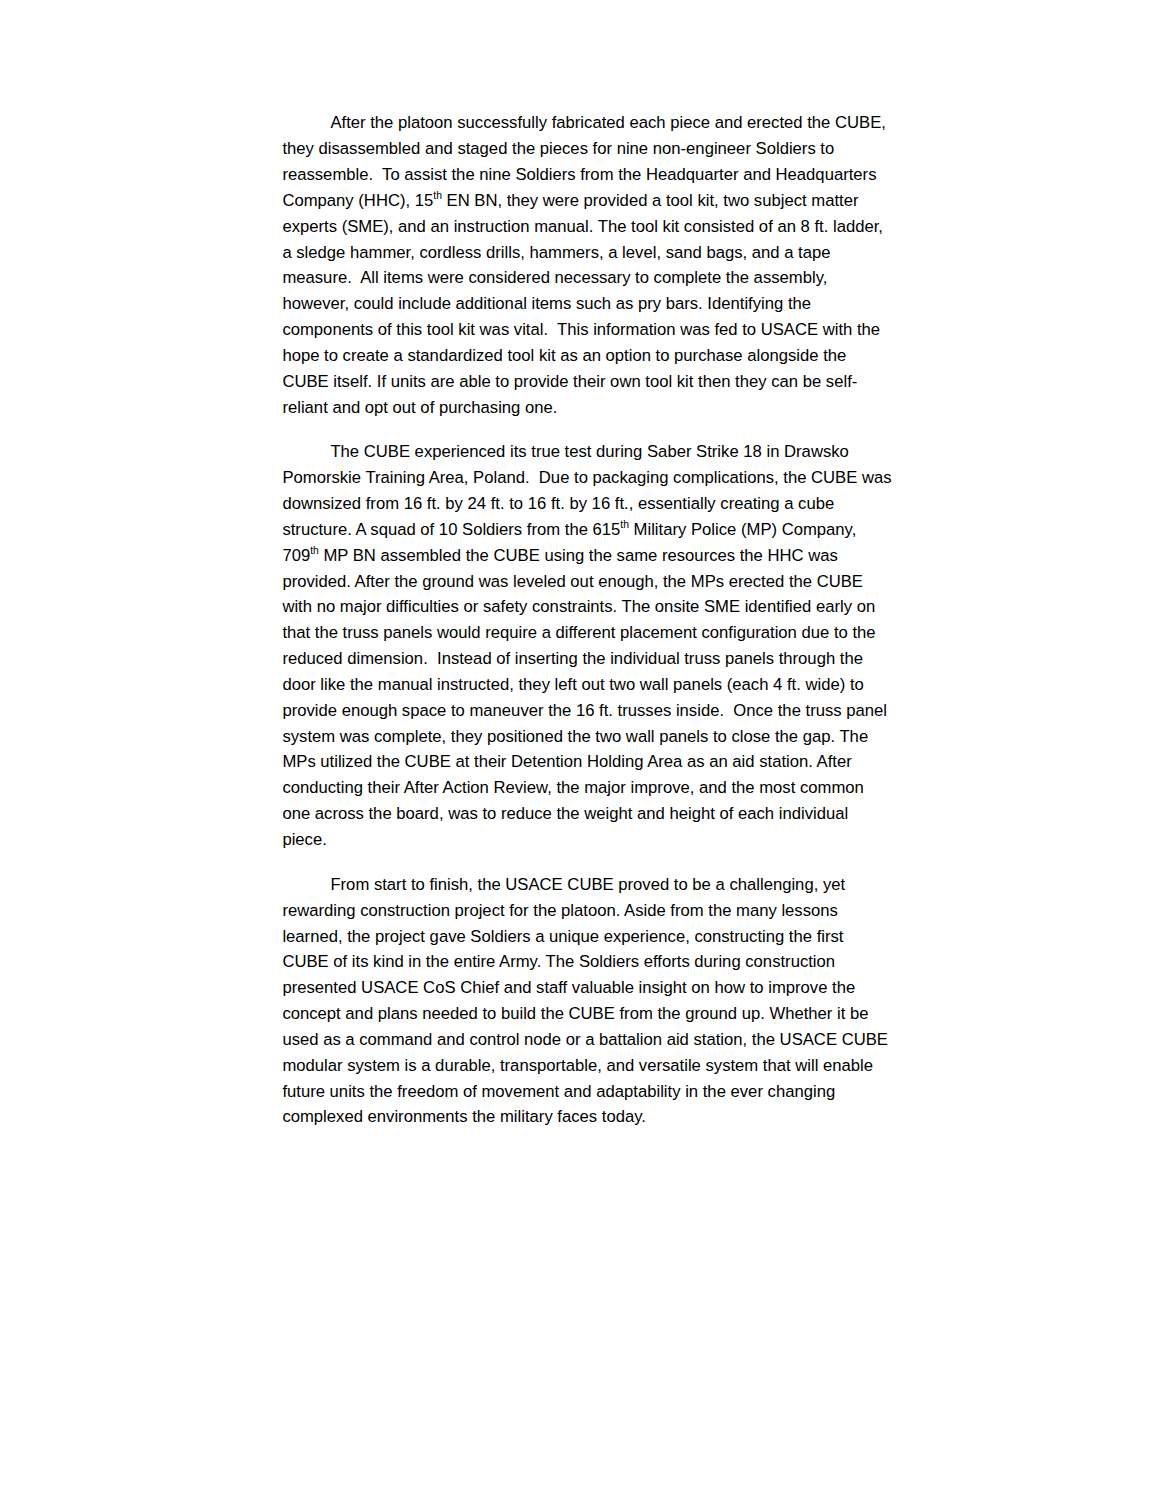After the platoon successfully fabricated each piece and erected the CUBE, they disassembled and staged the pieces for nine non-engineer Soldiers to reassemble. To assist the nine Soldiers from the Headquarter and Headquarters Company (HHC), 15th EN BN, they were provided a tool kit, two subject matter experts (SME), and an instruction manual. The tool kit consisted of an 8 ft. ladder, a sledge hammer, cordless drills, hammers, a level, sand bags, and a tape measure. All items were considered necessary to complete the assembly, however, could include additional items such as pry bars. Identifying the components of this tool kit was vital. This information was fed to USACE with the hope to create a standardized tool kit as an option to purchase alongside the CUBE itself. If units are able to provide their own tool kit then they can be self-reliant and opt out of purchasing one.
The CUBE experienced its true test during Saber Strike 18 in Drawsko Pomorskie Training Area, Poland. Due to packaging complications, the CUBE was downsized from 16 ft. by 24 ft. to 16 ft. by 16 ft., essentially creating a cube structure. A squad of 10 Soldiers from the 615th Military Police (MP) Company, 709th MP BN assembled the CUBE using the same resources the HHC was provided. After the ground was leveled out enough, the MPs erected the CUBE with no major difficulties or safety constraints. The onsite SME identified early on that the truss panels would require a different placement configuration due to the reduced dimension. Instead of inserting the individual truss panels through the door like the manual instructed, they left out two wall panels (each 4 ft. wide) to provide enough space to maneuver the 16 ft. trusses inside. Once the truss panel system was complete, they positioned the two wall panels to close the gap. The MPs utilized the CUBE at their Detention Holding Area as an aid station. After conducting their After Action Review, the major improve, and the most common one across the board, was to reduce the weight and height of each individual piece.
From start to finish, the USACE CUBE proved to be a challenging, yet rewarding construction project for the platoon. Aside from the many lessons learned, the project gave Soldiers a unique experience, constructing the first CUBE of its kind in the entire Army. The Soldiers efforts during construction presented USACE CoS Chief and staff valuable insight on how to improve the concept and plans needed to build the CUBE from the ground up. Whether it be used as a command and control node or a battalion aid station, the USACE CUBE modular system is a durable, transportable, and versatile system that will enable future units the freedom of movement and adaptability in the ever changing complexed environments the military faces today.